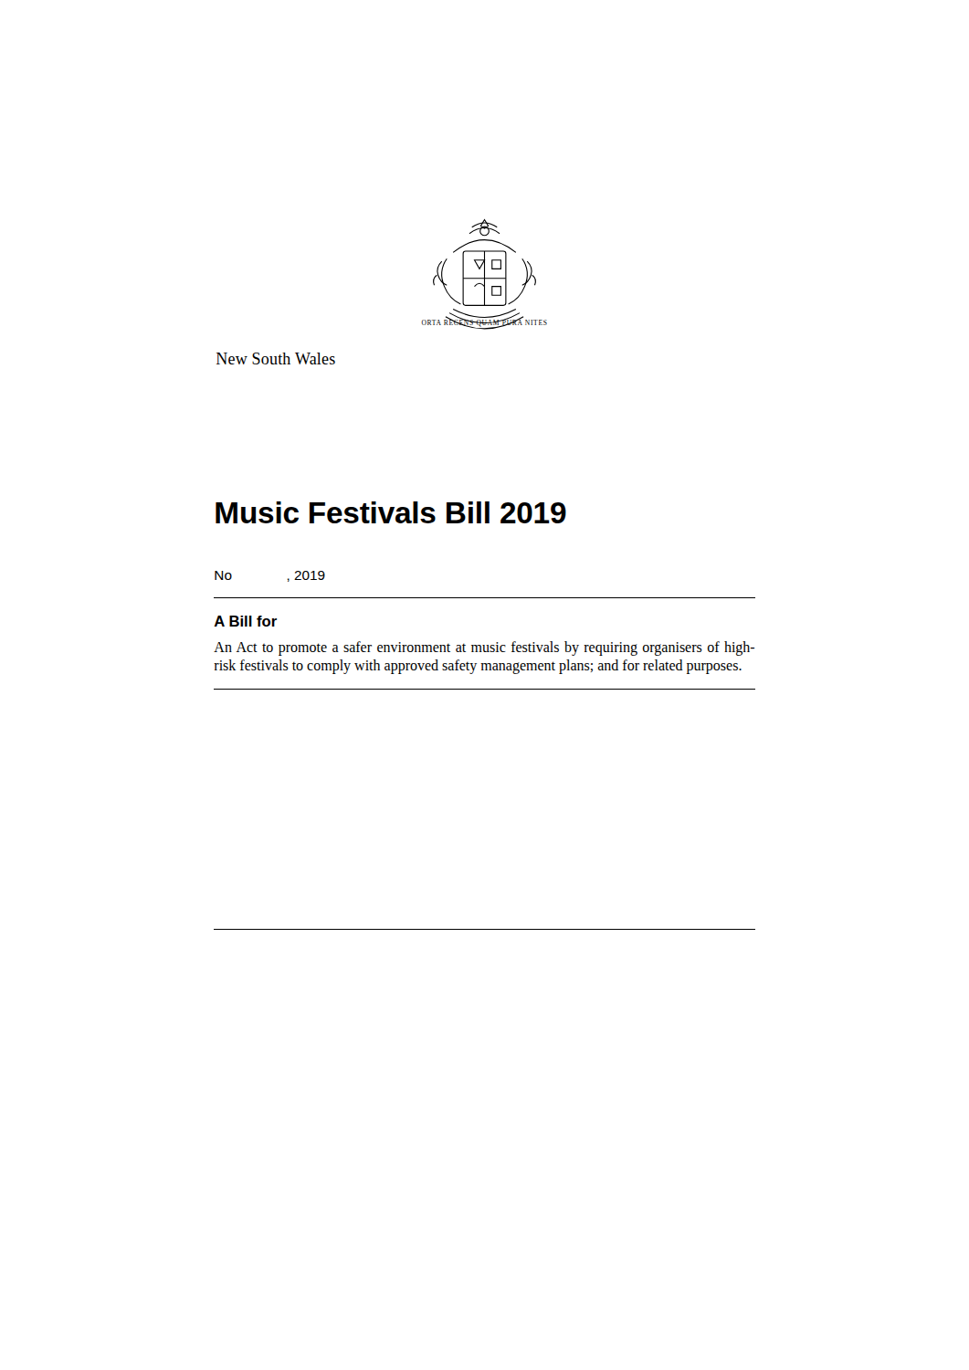New South Wales
Music Festivals Bill 2019
No , 2019
A Bill for
An Act to promote a safer environment at music festivals by requiring organisers of high-risk festivals to comply with approved safety management plans; and for related purposes.